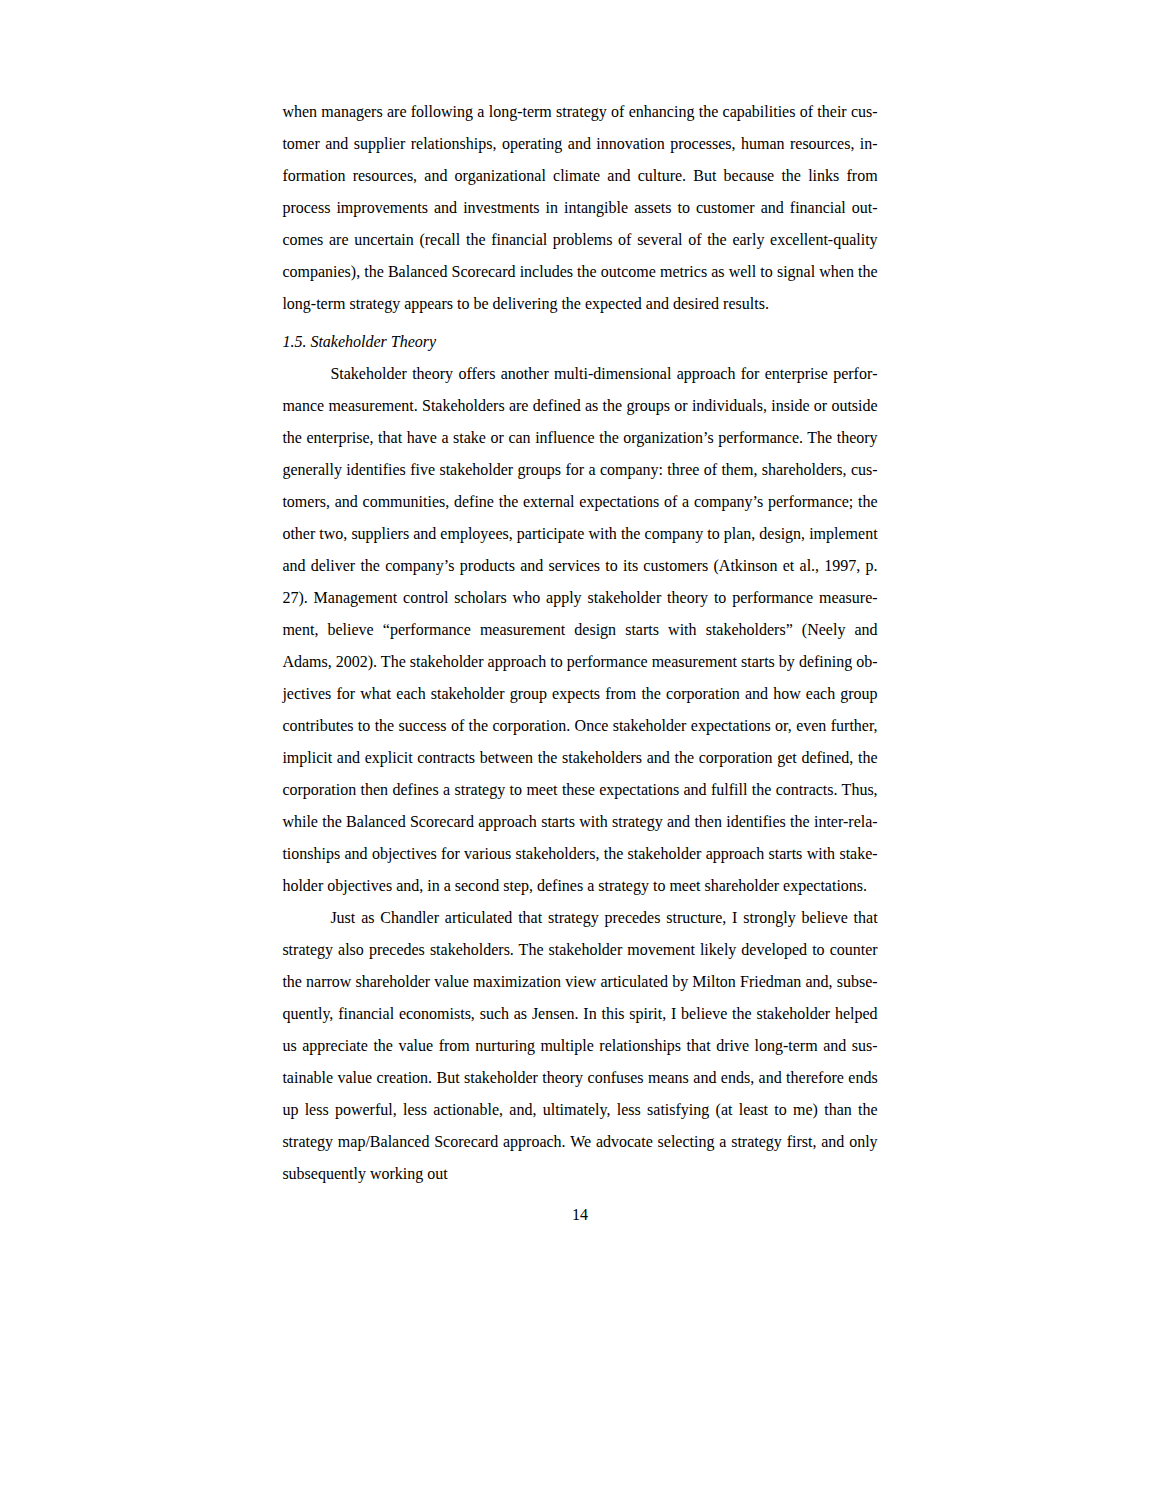when managers are following a long-term strategy of enhancing the capabilities of their customer and supplier relationships, operating and innovation processes, human resources, information resources, and organizational climate and culture. But because the links from process improvements and investments in intangible assets to customer and financial outcomes are uncertain (recall the financial problems of several of the early excellent-quality companies), the Balanced Scorecard includes the outcome metrics as well to signal when the long-term strategy appears to be delivering the expected and desired results.
1.5. Stakeholder Theory
Stakeholder theory offers another multi-dimensional approach for enterprise performance measurement. Stakeholders are defined as the groups or individuals, inside or outside the enterprise, that have a stake or can influence the organization’s performance. The theory generally identifies five stakeholder groups for a company: three of them, shareholders, customers, and communities, define the external expectations of a company’s performance; the other two, suppliers and employees, participate with the company to plan, design, implement and deliver the company’s products and services to its customers (Atkinson et al., 1997, p. 27). Management control scholars who apply stakeholder theory to performance measurement, believe “performance measurement design starts with stakeholders” (Neely and Adams, 2002). The stakeholder approach to performance measurement starts by defining objectives for what each stakeholder group expects from the corporation and how each group contributes to the success of the corporation. Once stakeholder expectations or, even further, implicit and explicit contracts between the stakeholders and the corporation get defined, the corporation then defines a strategy to meet these expectations and fulfill the contracts. Thus, while the Balanced Scorecard approach starts with strategy and then identifies the inter-relationships and objectives for various stakeholders, the stakeholder approach starts with stakeholder objectives and, in a second step, defines a strategy to meet shareholder expectations.
Just as Chandler articulated that strategy precedes structure, I strongly believe that strategy also precedes stakeholders. The stakeholder movement likely developed to counter the narrow shareholder value maximization view articulated by Milton Friedman and, subsequently, financial economists, such as Jensen. In this spirit, I believe the stakeholder helped us appreciate the value from nurturing multiple relationships that drive long-term and sustainable value creation. But stakeholder theory confuses means and ends, and therefore ends up less powerful, less actionable, and, ultimately, less satisfying (at least to me) than the strategy map/Balanced Scorecard approach. We advocate selecting a strategy first, and only subsequently working out
14